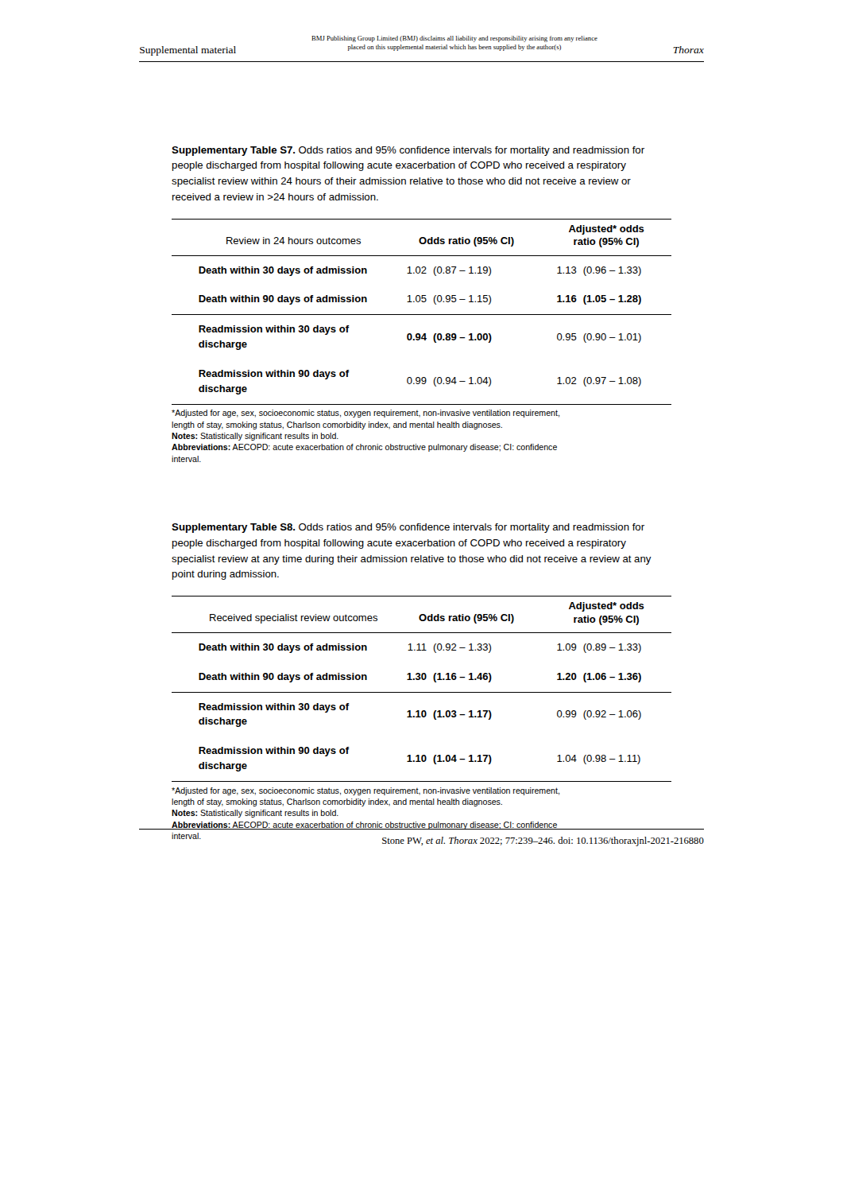Supplemental material
BMJ Publishing Group Limited (BMJ) disclaims all liability and responsibility arising from any reliance
placed on this supplemental material which has been supplied by the author(s)
Thorax
Supplementary Table S7. Odds ratios and 95% confidence intervals for mortality and readmission for people discharged from hospital following acute exacerbation of COPD who received a respiratory specialist review within 24 hours of their admission relative to those who did not receive a review or received a review in >24 hours of admission.
| Review in 24 hours outcomes | Odds ratio (95% CI) | Adjusted* odds ratio (95% CI) |
| --- | --- | --- |
| Death within 30 days of admission | 1.02 | (0.87 – 1.19) | 1.13 | (0.96 – 1.33) |
| Death within 90 days of admission | 1.05 | (0.95 – 1.15) | 1.16 | (1.05 – 1.28) |
| Readmission within 30 days of discharge | 0.94 | (0.89 – 1.00) | 0.95 | (0.90 – 1.01) |
| Readmission within 90 days of discharge | 0.99 | (0.94 – 1.04) | 1.02 | (0.97 – 1.08) |
*Adjusted for age, sex, socioeconomic status, oxygen requirement, non-invasive ventilation requirement,
length of stay, smoking status, Charlson comorbidity index, and mental health diagnoses.
Notes: Statistically significant results in bold.
Abbreviations: AECOPD: acute exacerbation of chronic obstructive pulmonary disease; CI: confidence
interval.
Supplementary Table S8. Odds ratios and 95% confidence intervals for mortality and readmission for people discharged from hospital following acute exacerbation of COPD who received a respiratory specialist review at any time during their admission relative to those who did not receive a review at any point during admission.
| Received specialist review outcomes | Odds ratio (95% CI) | Adjusted* odds ratio (95% CI) |
| --- | --- | --- |
| Death within 30 days of admission | 1.11 | (0.92 – 1.33) | 1.09 | (0.89 – 1.33) |
| Death within 90 days of admission | 1.30 | (1.16 – 1.46) | 1.20 | (1.06 – 1.36) |
| Readmission within 30 days of discharge | 1.10 | (1.03 – 1.17) | 0.99 | (0.92 – 1.06) |
| Readmission within 90 days of discharge | 1.10 | (1.04 – 1.17) | 1.04 | (0.98 – 1.11) |
*Adjusted for age, sex, socioeconomic status, oxygen requirement, non-invasive ventilation requirement,
length of stay, smoking status, Charlson comorbidity index, and mental health diagnoses.
Notes: Statistically significant results in bold.
Abbreviations: AECOPD: acute exacerbation of chronic obstructive pulmonary disease; CI: confidence
interval.
Stone PW, et al. Thorax 2022; 77:239–246. doi: 10.1136/thoraxjnl-2021-216880